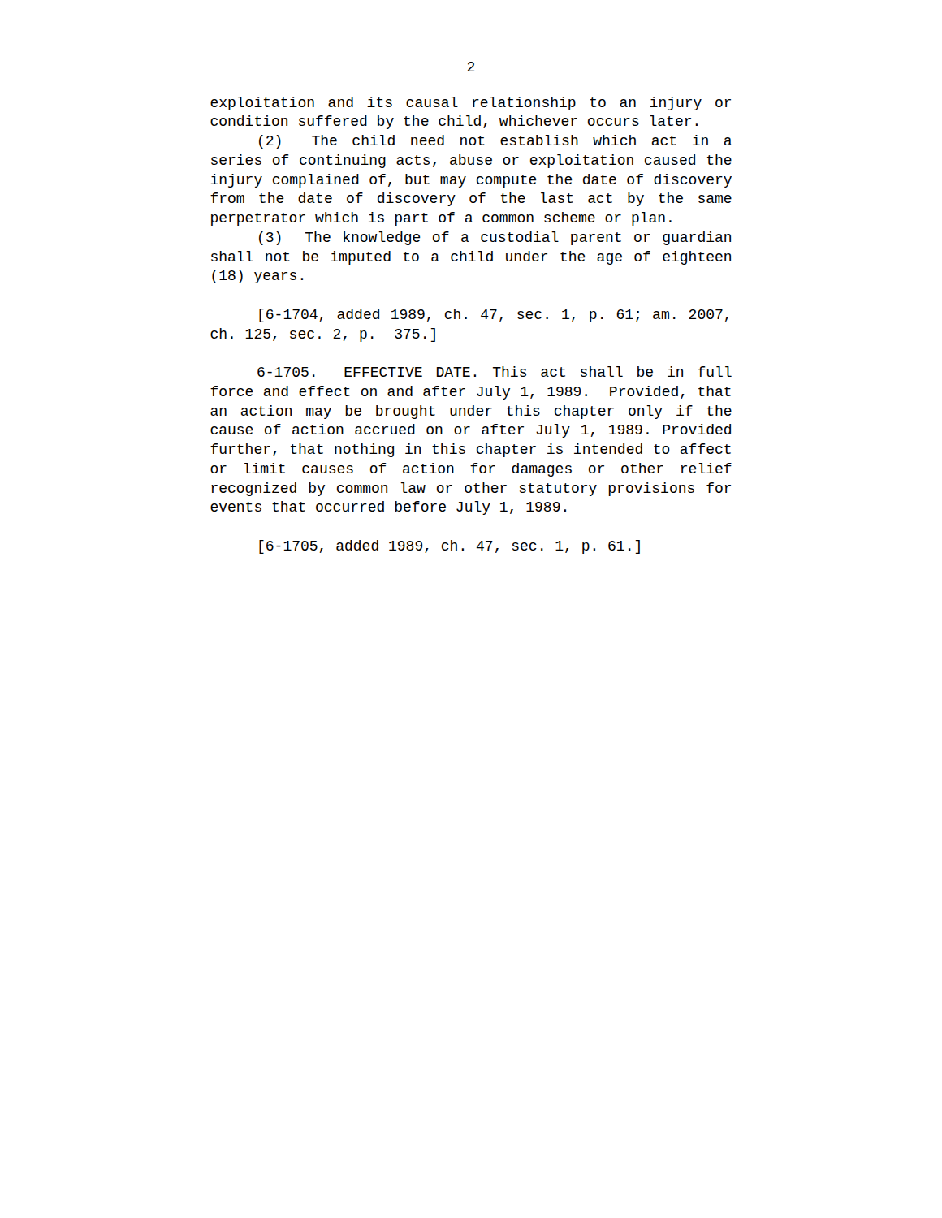2
exploitation and its causal relationship to an injury or condition suffered by the child, whichever occurs later.
(2) The child need not establish which act in a series of continuing acts, abuse or exploitation caused the injury complained of, but may compute the date of discovery from the date of discovery of the last act by the same perpetrator which is part of a common scheme or plan.
(3) The knowledge of a custodial parent or guardian shall not be imputed to a child under the age of eighteen (18) years.
[6-1704, added 1989, ch. 47, sec. 1, p. 61; am. 2007, ch. 125, sec. 2, p. 375.]
6-1705. EFFECTIVE DATE. This act shall be in full force and effect on and after July 1, 1989. Provided, that an action may be brought under this chapter only if the cause of action accrued on or after July 1, 1989. Provided further, that nothing in this chapter is intended to affect or limit causes of action for damages or other relief recognized by common law or other statutory provisions for events that occurred before July 1, 1989.
[6-1705, added 1989, ch. 47, sec. 1, p. 61.]